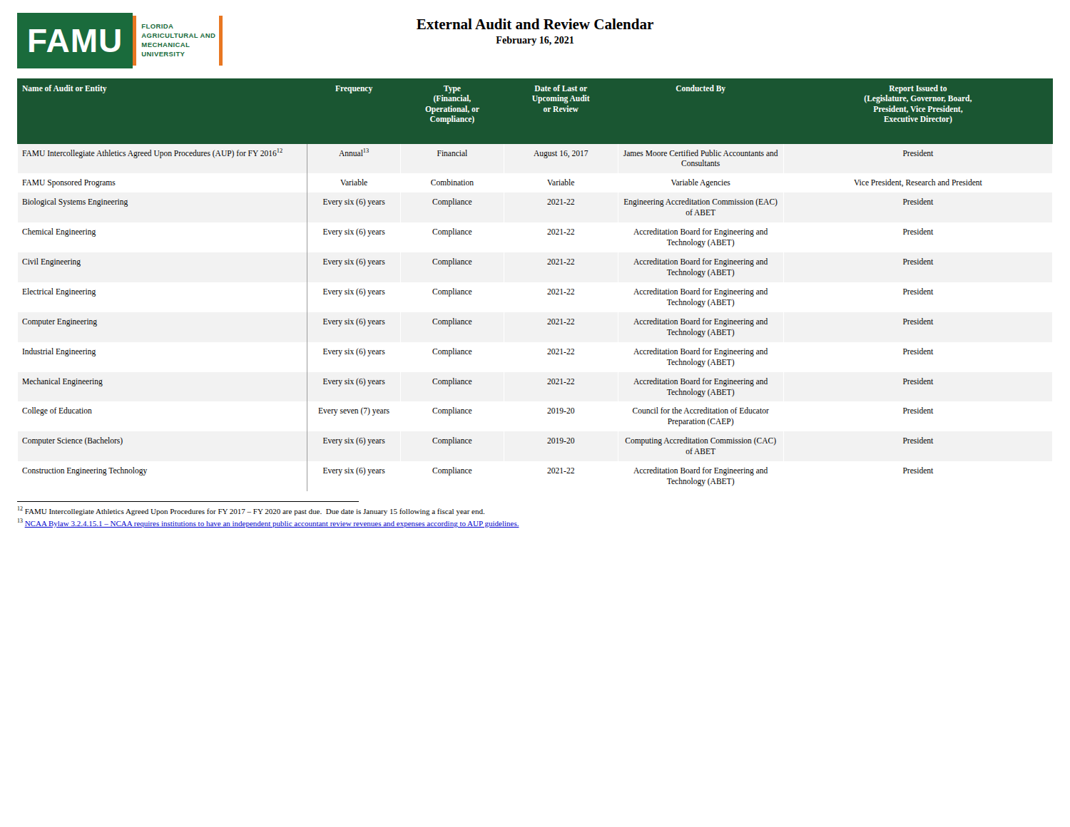FAMU
FLORIDA AGRICULTURAL AND MECHANICAL UNIVERSITY
External Audit and Review Calendar
February 16, 2021
| Name of Audit or Entity | Frequency | Type (Financial, Operational, or Compliance) | Date of Last or Upcoming Audit or Review | Conducted By | Report Issued to (Legislature, Governor, Board, President, Vice President, Executive Director) |
| --- | --- | --- | --- | --- | --- |
| FAMU Intercollegiate Athletics Agreed Upon Procedures (AUP) for FY 2016 12 | Annual 13 | Financial | August 16, 2017 | James Moore Certified Public Accountants and Consultants | President |
| FAMU Sponsored Programs | Variable | Combination | Variable | Variable Agencies | Vice President, Research and President |
| Biological Systems Engineering | Every six (6) years | Compliance | 2021-22 | Engineering Accreditation Commission (EAC) of ABET | President |
| Chemical Engineering | Every six (6) years | Compliance | 2021-22 | Accreditation Board for Engineering and Technology (ABET) | President |
| Civil Engineering | Every six (6) years | Compliance | 2021-22 | Accreditation Board for Engineering and Technology (ABET) | President |
| Electrical Engineering | Every six (6) years | Compliance | 2021-22 | Accreditation Board for Engineering and Technology (ABET) | President |
| Computer Engineering | Every six (6) years | Compliance | 2021-22 | Accreditation Board for Engineering and Technology (ABET) | President |
| Industrial Engineering | Every six (6) years | Compliance | 2021-22 | Accreditation Board for Engineering and Technology (ABET) | President |
| Mechanical Engineering | Every six (6) years | Compliance | 2021-22 | Accreditation Board for Engineering and Technology (ABET) | President |
| College of Education | Every seven (7) years | Compliance | 2019-20 | Council for the Accreditation of Educator Preparation (CAEP) | President |
| Computer Science (Bachelors) | Every six (6) years | Compliance | 2019-20 | Computing Accreditation Commission (CAC) of ABET | President |
| Construction Engineering Technology | Every six (6) years | Compliance | 2021-22 | Accreditation Board for Engineering and Technology (ABET) | President |
12 FAMU Intercollegiate Athletics Agreed Upon Procedures for FY 2017 – FY 2020 are past due. Due date is January 15 following a fiscal year end.
13 NCAA Bylaw 3.2.4.15.1 – NCAA requires institutions to have an independent public accountant review revenues and expenses according to AUP guidelines.